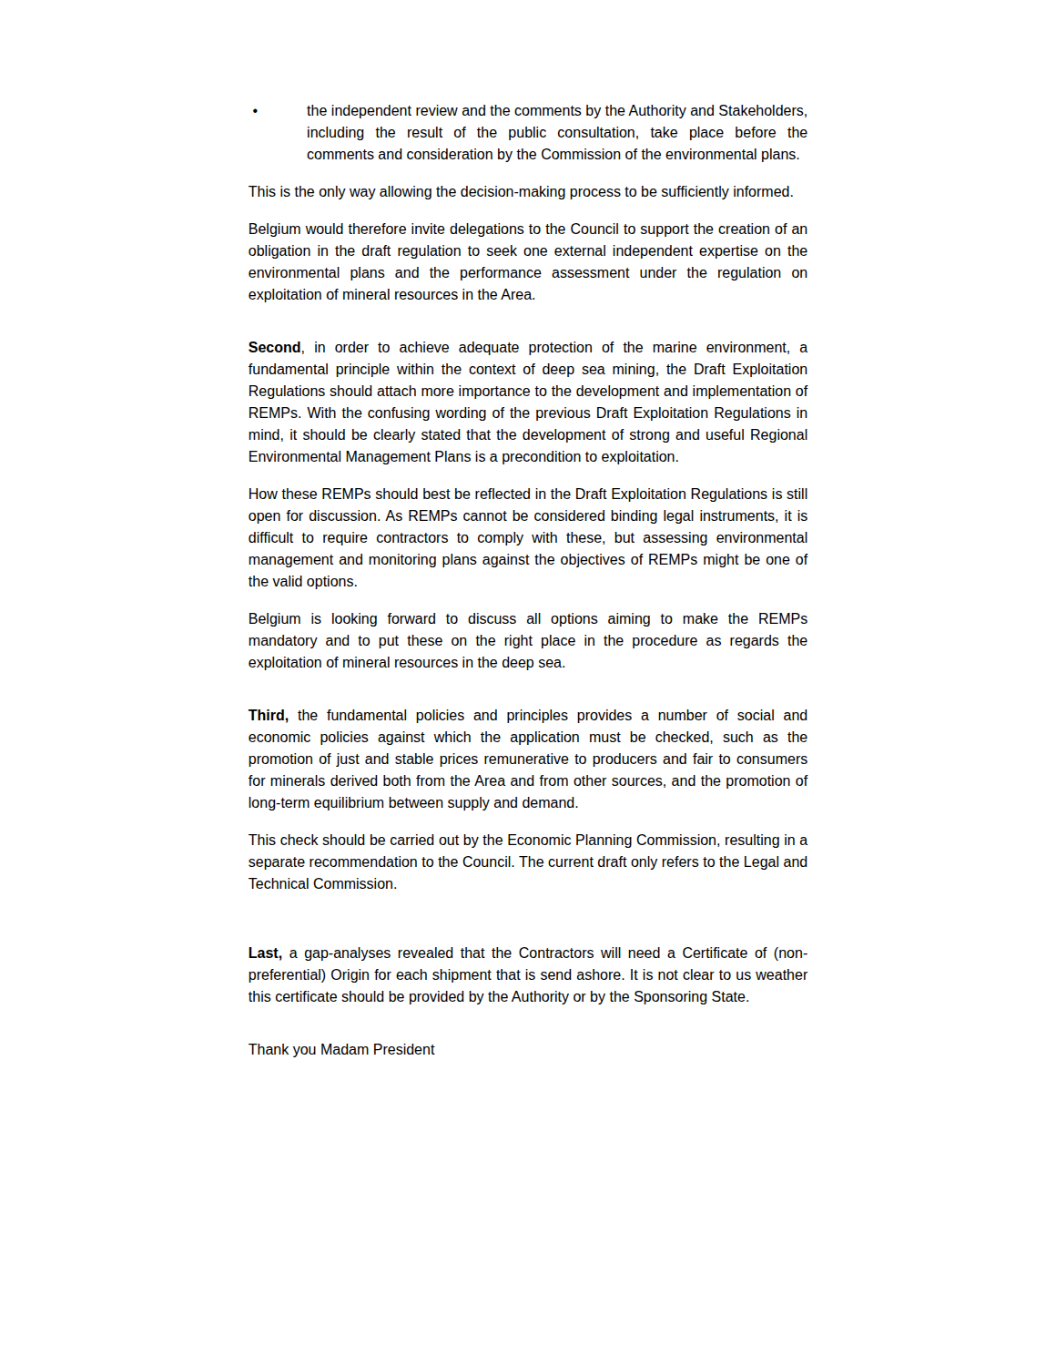• the independent review and the comments by the Authority and Stakeholders, including the result of the public consultation, take place before the comments and consideration by the Commission of the environmental plans.
This is the only way allowing the decision-making process to be sufficiently informed.
Belgium would therefore invite delegations to the Council to support the creation of an obligation in the draft regulation to seek one external independent expertise on the environmental plans and the performance assessment under the regulation on exploitation of mineral resources in the Area.
Second, in order to achieve adequate protection of the marine environment, a fundamental principle within the context of deep sea mining, the Draft Exploitation Regulations should attach more importance to the development and implementation of REMPs. With the confusing wording of the previous Draft Exploitation Regulations in mind, it should be clearly stated that the development of strong and useful Regional Environmental Management Plans is a precondition to exploitation.
How these REMPs should best be reflected in the Draft Exploitation Regulations is still open for discussion. As REMPs cannot be considered binding legal instruments, it is difficult to require contractors to comply with these, but assessing environmental management and monitoring plans against the objectives of REMPs might be one of the valid options.
Belgium is looking forward to discuss all options aiming to make the REMPs mandatory and to put these on the right place in the procedure as regards the exploitation of mineral resources in the deep sea.
Third, the fundamental policies and principles provides a number of social and economic policies against which the application must be checked, such as the promotion of just and stable prices remunerative to producers and fair to consumers for minerals derived both from the Area and from other sources, and the promotion of long-term equilibrium between supply and demand.
This check should be carried out by the Economic Planning Commission, resulting in a separate recommendation to the Council. The current draft only refers to the Legal and Technical Commission.
Last, a gap-analyses revealed that the Contractors will need a Certificate of (non-preferential) Origin for each shipment that is send ashore. It is not clear to us weather this certificate should be provided by the Authority or by the Sponsoring State.
Thank you Madam President